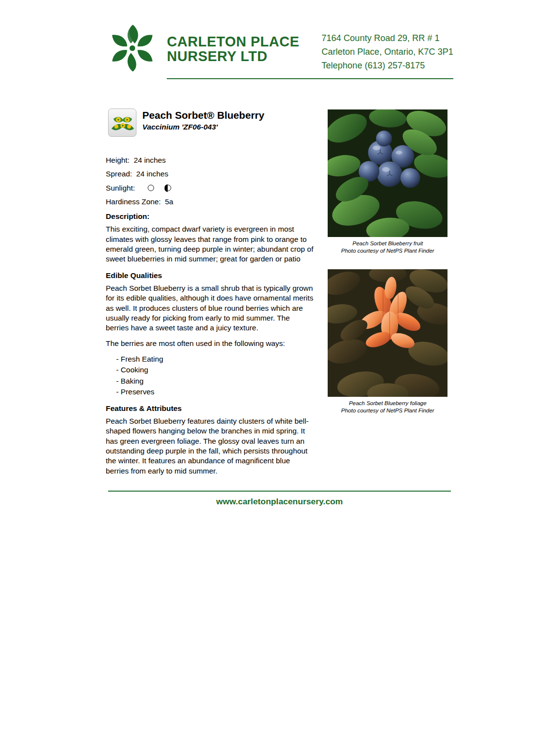CARLETON PLACE
NURSERY LTD
7164 County Road 29, RR # 1
Carleton Place, Ontario, K7C 3P1
Telephone (613) 257-8175
Peach Sorbet® Blueberry
Vaccinium 'ZF06-043'
Height: 24 inches
Spread: 24 inches
Sunlight:
Hardiness Zone: 5a
Description:
This exciting, compact dwarf variety is evergreen in most climates with glossy leaves that range from pink to orange to emerald green, turning deep purple in winter; abundant crop of sweet blueberries in mid summer; great for garden or patio
Edible Qualities
Peach Sorbet Blueberry is a small shrub that is typically grown for its edible qualities, although it does have ornamental merits as well. It produces clusters of blue round berries which are usually ready for picking from early to mid summer. The berries have a sweet taste and a juicy texture.
The berries are most often used in the following ways:
Fresh Eating
Cooking
Baking
Preserves
Features & Attributes
Peach Sorbet Blueberry features dainty clusters of white bell-shaped flowers hanging below the branches in mid spring. It has green evergreen foliage. The glossy oval leaves turn an outstanding deep purple in the fall, which persists throughout the winter. It features an abundance of magnificent blue berries from early to mid summer.
Peach Sorbet Blueberry fruit
Photo courtesy of NetPS Plant Finder
Peach Sorbet Blueberry foliage
Photo courtesy of NetPS Plant Finder
www.carletonplacenursery.com